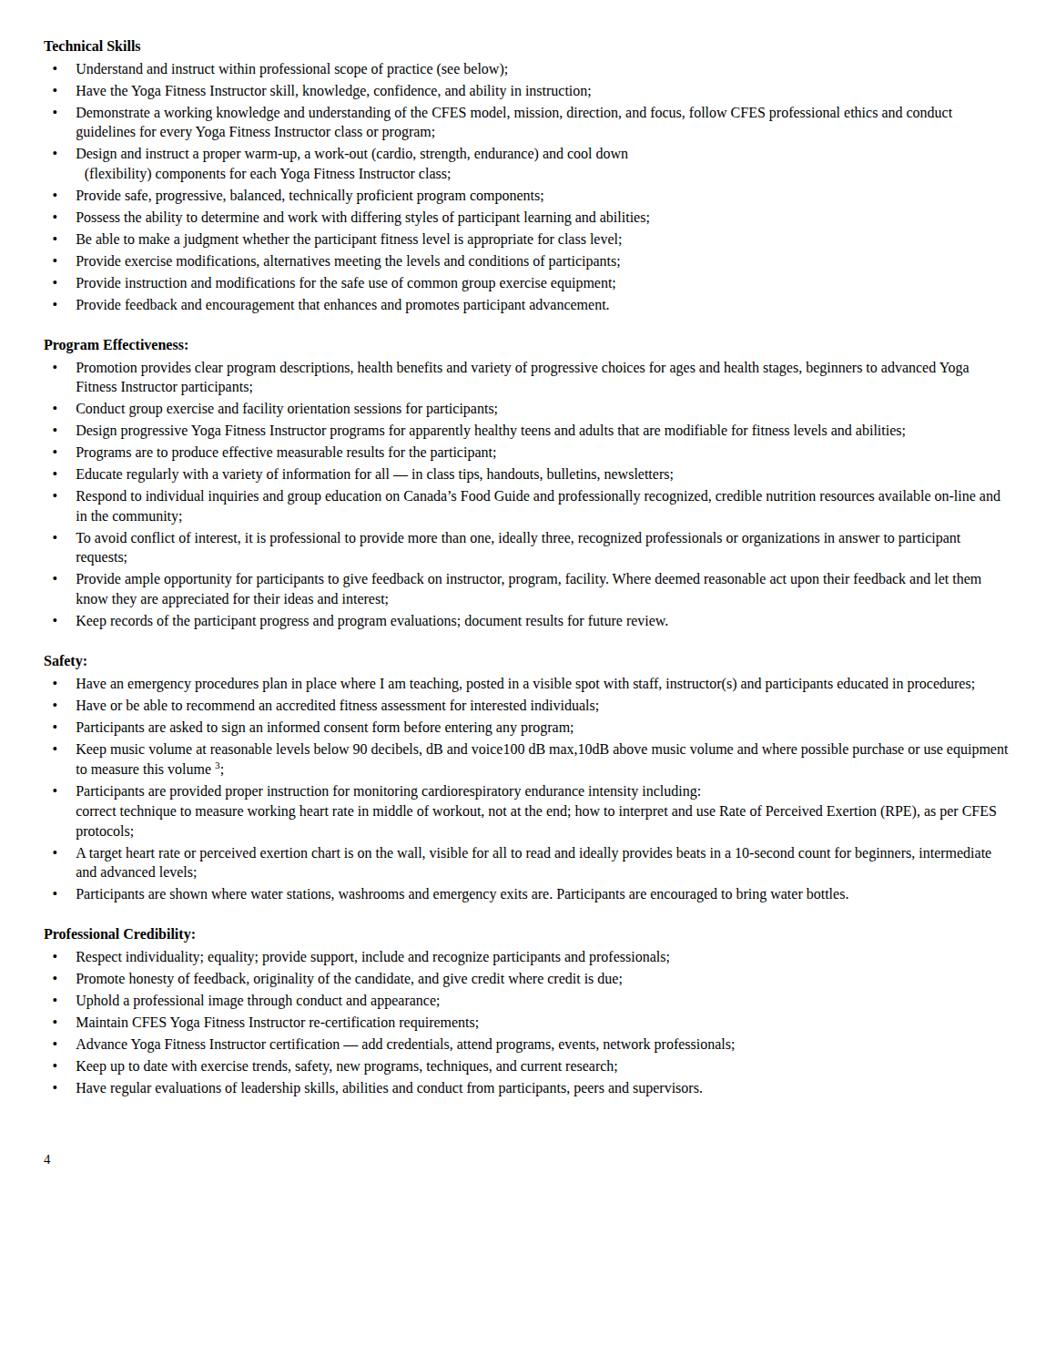Technical Skills
Understand and instruct within professional scope of practice (see below);
Have the Yoga Fitness Instructor skill, knowledge, confidence, and ability in instruction;
Demonstrate a working knowledge and understanding of the CFES model, mission, direction, and focus, follow CFES professional ethics and conduct guidelines for every Yoga Fitness Instructor class or program;
Design and instruct a proper warm-up, a work-out (cardio, strength, endurance) and cool down(flexibility) components for each Yoga Fitness Instructor class;
Provide safe, progressive, balanced, technically proficient program components;
Possess the ability to determine and work with differing styles of participant learning and abilities;
Be able to make a judgment whether the participant fitness level is appropriate for class level;
Provide exercise modifications, alternatives meeting the levels and conditions of participants;
Provide instruction and modifications for the safe use of common group exercise equipment;
Provide feedback and encouragement that enhances and promotes participant advancement.
Program Effectiveness:
Promotion provides clear program descriptions, health benefits and variety of progressive choices for ages and health stages, beginners to advanced Yoga Fitness Instructor participants;
Conduct group exercise and facility orientation sessions for participants;
Design progressive Yoga Fitness Instructor programs for apparently healthy teens and adults that are modifiable for fitness levels and abilities;
Programs are to produce effective measurable results for the participant;
Educate regularly with a variety of information for all — in class tips, handouts, bulletins, newsletters;
Respond to individual inquiries and group education on Canada’s Food Guide and professionally recognized, credible nutrition resources available on-line and in the community;
To avoid conflict of interest, it is professional to provide more than one, ideally three, recognized professionals or organizations in answer to participant requests;
Provide ample opportunity for participants to give feedback on instructor, program, facility. Where deemed reasonable act upon their feedback and let them know they are appreciated for their ideas and interest;
Keep records of the participant progress and program evaluations; document results for future review.
Safety:
Have an emergency procedures plan in place where I am teaching, posted in a visible spot with staff, instructor(s) and participants educated in procedures;
Have or be able to recommend an accredited fitness assessment for interested individuals;
Participants are asked to sign an informed consent form before entering any program;
Keep music volume at reasonable levels below 90 decibels, dB and voice100 dB max,10dB above music volume and where possible purchase or use equipment to measure this volume 3;
Participants are provided proper instruction for monitoring cardiorespiratory endurance intensity including:correct technique to measure working heart rate in middle of workout, not at the end; how to interpret and use Rate of Perceived Exertion (RPE), as per CFES protocols;
A target heart rate or perceived exertion chart is on the wall, visible for all to read and ideally provides beats in a 10-second count for beginners, intermediate and advanced levels;
Participants are shown where water stations, washrooms and emergency exits are. Participants are encouraged to bring water bottles.
Professional Credibility:
Respect individuality; equality; provide support, include and recognize participants and professionals;
Promote honesty of feedback, originality of the candidate, and give credit where credit is due;
Uphold a professional image through conduct and appearance;
Maintain CFES Yoga Fitness Instructor re-certification requirements;
Advance Yoga Fitness Instructor certification — add credentials, attend programs, events, network professionals;
Keep up to date with exercise trends, safety, new programs, techniques, and current research;
Have regular evaluations of leadership skills, abilities and conduct from participants, peers and supervisors.
4